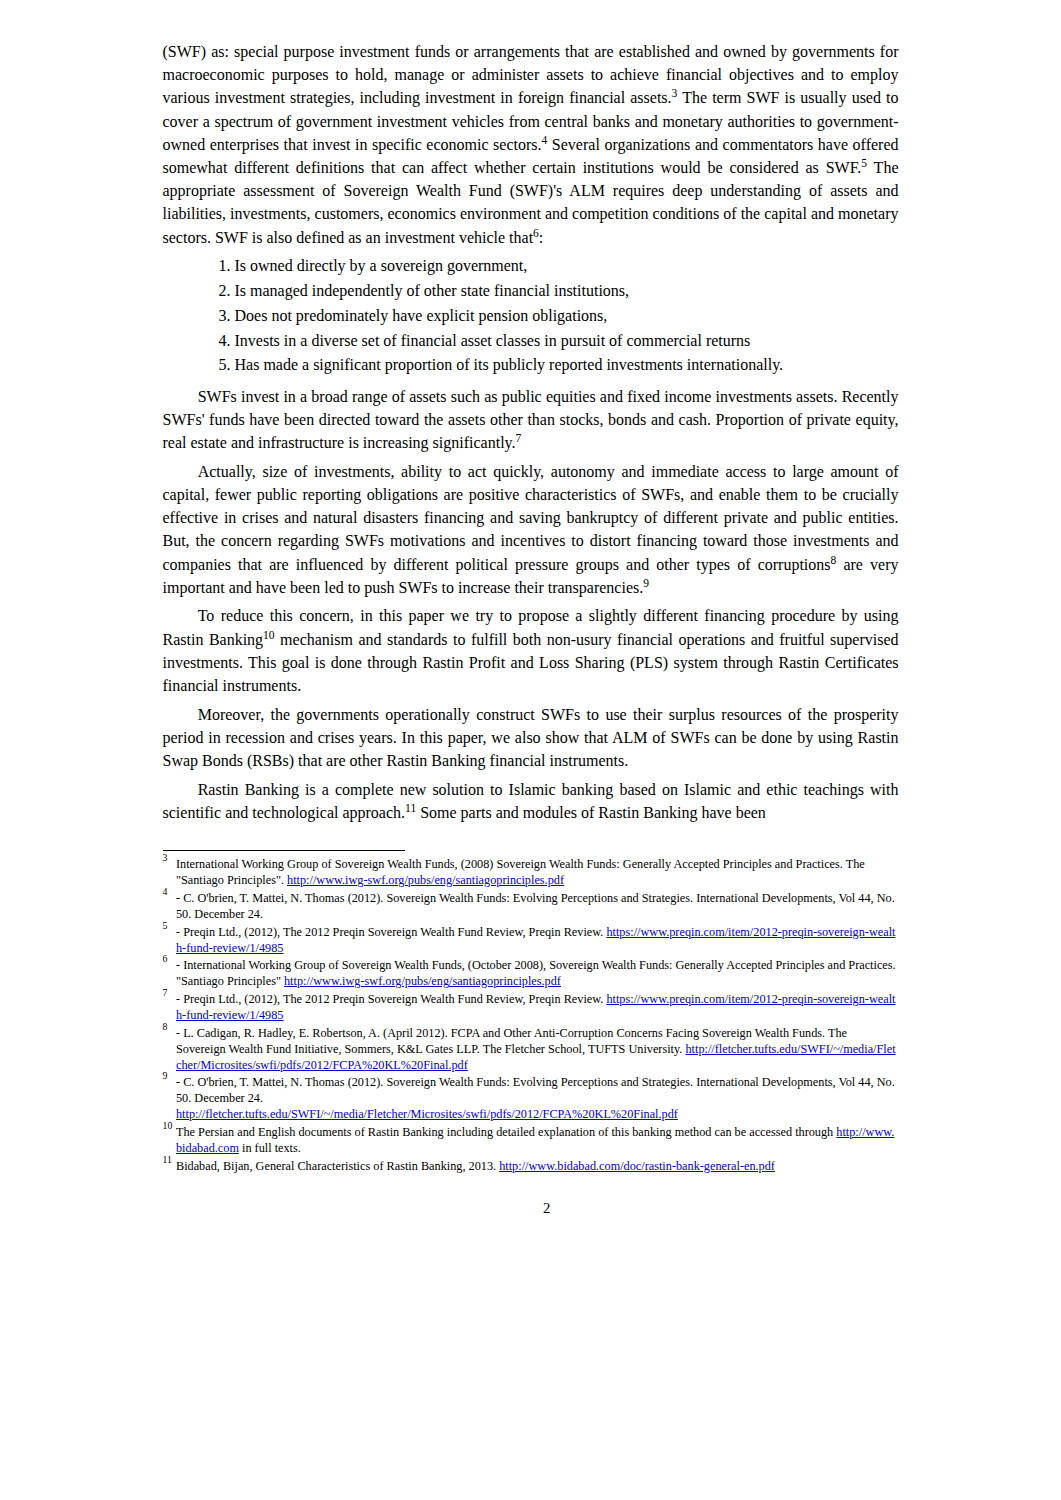(SWF) as: special purpose investment funds or arrangements that are established and owned by governments for macroeconomic purposes to hold, manage or administer assets to achieve financial objectives and to employ various investment strategies, including investment in foreign financial assets.3 The term SWF is usually used to cover a spectrum of government investment vehicles from central banks and monetary authorities to government-owned enterprises that invest in specific economic sectors.4 Several organizations and commentators have offered somewhat different definitions that can affect whether certain institutions would be considered as SWF.5 The appropriate assessment of Sovereign Wealth Fund (SWF)'s ALM requires deep understanding of assets and liabilities, investments, customers, economics environment and competition conditions of the capital and monetary sectors. SWF is also defined as an investment vehicle that6:
Is owned directly by a sovereign government,
Is managed independently of other state financial institutions,
Does not predominately have explicit pension obligations,
Invests in a diverse set of financial asset classes in pursuit of commercial returns
Has made a significant proportion of its publicly reported investments internationally.
SWFs invest in a broad range of assets such as public equities and fixed income investments assets. Recently SWFs' funds have been directed toward the assets other than stocks, bonds and cash. Proportion of private equity, real estate and infrastructure is increasing significantly.7
Actually, size of investments, ability to act quickly, autonomy and immediate access to large amount of capital, fewer public reporting obligations are positive characteristics of SWFs, and enable them to be crucially effective in crises and natural disasters financing and saving bankruptcy of different private and public entities. But, the concern regarding SWFs motivations and incentives to distort financing toward those investments and companies that are influenced by different political pressure groups and other types of corruptions8 are very important and have been led to push SWFs to increase their transparencies.9
To reduce this concern, in this paper we try to propose a slightly different financing procedure by using Rastin Banking10 mechanism and standards to fulfill both non-usury financial operations and fruitful supervised investments. This goal is done through Rastin Profit and Loss Sharing (PLS) system through Rastin Certificates financial instruments.
Moreover, the governments operationally construct SWFs to use their surplus resources of the prosperity period in recession and crises years. In this paper, we also show that ALM of SWFs can be done by using Rastin Swap Bonds (RSBs) that are other Rastin Banking financial instruments.
Rastin Banking is a complete new solution to Islamic banking based on Islamic and ethic teachings with scientific and technological approach.11 Some parts and modules of Rastin Banking have been
3 International Working Group of Sovereign Wealth Funds, (2008) Sovereign Wealth Funds: Generally Accepted Principles and Practices. The "Santiago Principles". http://www.iwg-swf.org/pubs/eng/santiagoprinciples.pdf
4- C. O'brien, T. Mattei, N. Thomas (2012). Sovereign Wealth Funds: Evolving Perceptions and Strategies. International Developments, Vol 44, No. 50. December 24.
5- Preqin Ltd., (2012), The 2012 Preqin Sovereign Wealth Fund Review, Preqin Review. https://www.preqin.com/item/2012-preqin-sovereign-wealth-fund-review/1/4985
6- International Working Group of Sovereign Wealth Funds, (October 2008), Sovereign Wealth Funds: Generally Accepted Principles and Practices. "Santiago Principles" http://www.iwg-swf.org/pubs/eng/santiagoprinciples.pdf
7- Preqin Ltd., (2012), The 2012 Preqin Sovereign Wealth Fund Review, Preqin Review. https://www.preqin.com/item/2012-preqin-sovereign-wealth-fund-review/1/4985
8 - L. Cadigan, R. Hadley, E. Robertson, A. (April 2012). FCPA and Other Anti-Corruption Concerns Facing Sovereign Wealth Funds. The Sovereign Wealth Fund Initiative, Sommers, K&L Gates LLP. The Fletcher School, TUFTS University. http://fletcher.tufts.edu/SWFI/~/media/Fletcher/Microsites/swfi/pdfs/2012/FCPA%20KL%20Final.pdf
9- C. O'brien, T. Mattei, N. Thomas (2012). Sovereign Wealth Funds: Evolving Perceptions and Strategies. International Developments, Vol 44, No. 50. December 24.
http://fletcher.tufts.edu/SWFI/~/media/Fletcher/Microsites/swfi/pdfs/2012/FCPA%20KL%20Final.pdf
10 The Persian and English documents of Rastin Banking including detailed explanation of this banking method can be accessed through http://www.bidabad.com in full texts.
11 Bidabad, Bijan, General Characteristics of Rastin Banking, 2013. http://www.bidabad.com/doc/rastin-bank-general-en.pdf
2